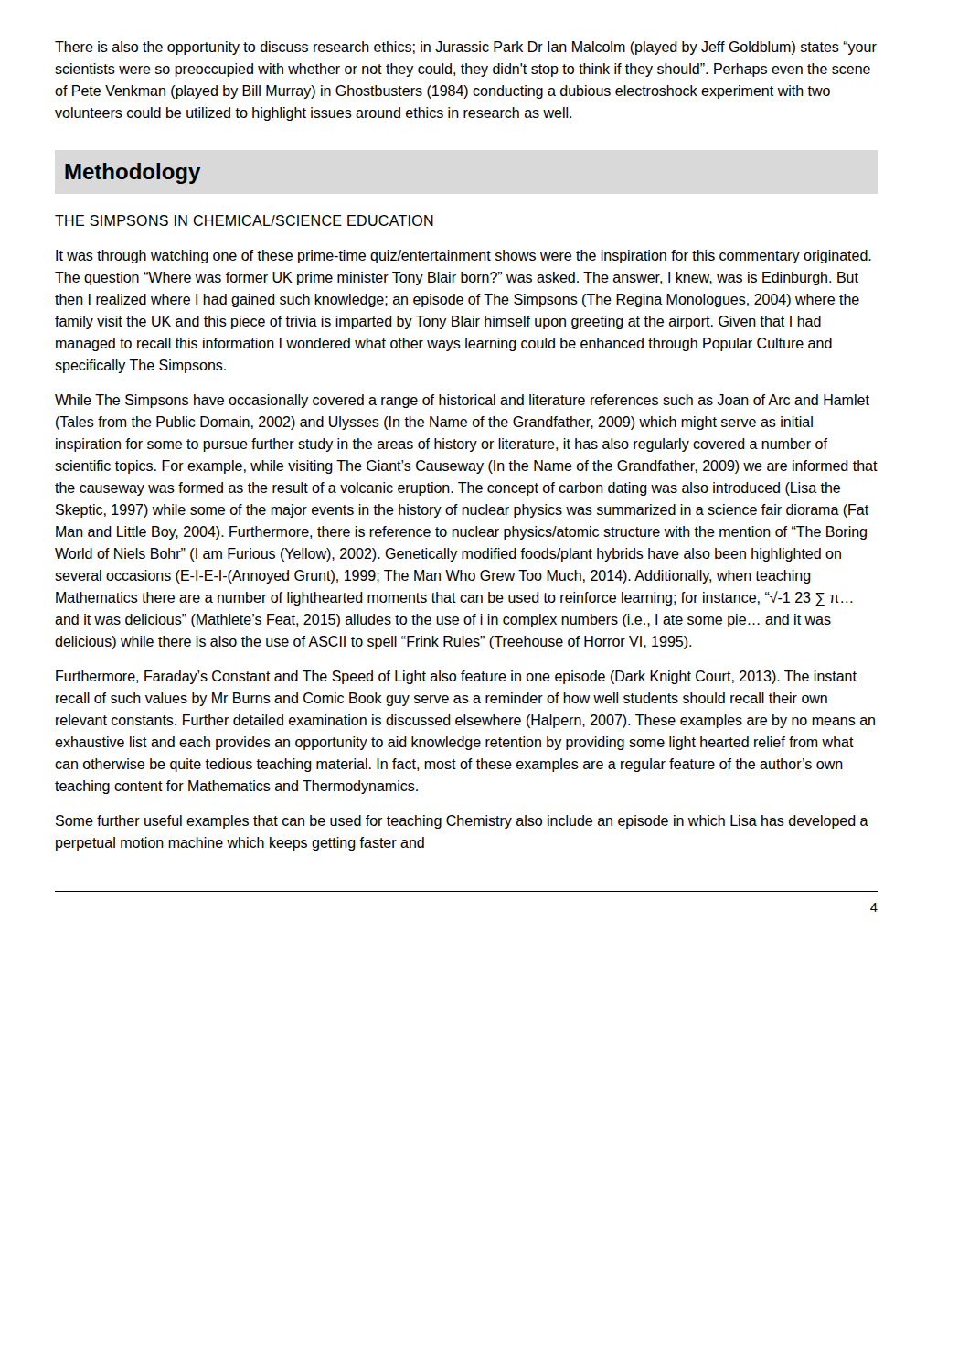There is also the opportunity to discuss research ethics; in Jurassic Park Dr Ian Malcolm (played by Jeff Goldblum) states “your scientists were so preoccupied with whether or not they could, they didn't stop to think if they should”. Perhaps even the scene of Pete Venkman (played by Bill Murray) in Ghostbusters (1984) conducting a dubious electroshock experiment with two volunteers could be utilized to highlight issues around ethics in research as well.
Methodology
THE SIMPSONS IN CHEMICAL/SCIENCE EDUCATION
It was through watching one of these prime-time quiz/entertainment shows were the inspiration for this commentary originated. The question “Where was former UK prime minister Tony Blair born?” was asked. The answer, I knew, was is Edinburgh. But then I realized where I had gained such knowledge; an episode of The Simpsons (The Regina Monologues, 2004) where the family visit the UK and this piece of trivia is imparted by Tony Blair himself upon greeting at the airport. Given that I had managed to recall this information I wondered what other ways learning could be enhanced through Popular Culture and specifically The Simpsons.
While The Simpsons have occasionally covered a range of historical and literature references such as Joan of Arc and Hamlet (Tales from the Public Domain, 2002) and Ulysses (In the Name of the Grandfather, 2009) which might serve as initial inspiration for some to pursue further study in the areas of history or literature, it has also regularly covered a number of scientific topics. For example, while visiting The Giant’s Causeway (In the Name of the Grandfather, 2009) we are informed that the causeway was formed as the result of a volcanic eruption. The concept of carbon dating was also introduced (Lisa the Skeptic, 1997) while some of the major events in the history of nuclear physics was summarized in a science fair diorama (Fat Man and Little Boy, 2004). Furthermore, there is reference to nuclear physics/atomic structure with the mention of “The Boring World of Niels Bohr” (I am Furious (Yellow), 2002). Genetically modified foods/plant hybrids have also been highlighted on several occasions (E-I-E-I-(Annoyed Grunt), 1999; The Man Who Grew Too Much, 2014). Additionally, when teaching Mathematics there are a number of lighthearted moments that can be used to reinforce learning; for instance, “√-1 23 ∑ π… and it was delicious” (Mathlete’s Feat, 2015) alludes to the use of i in complex numbers (i.e., I ate some pie… and it was delicious) while there is also the use of ASCII to spell “Frink Rules” (Treehouse of Horror VI, 1995).
Furthermore, Faraday’s Constant and The Speed of Light also feature in one episode (Dark Knight Court, 2013). The instant recall of such values by Mr Burns and Comic Book guy serve as a reminder of how well students should recall their own relevant constants. Further detailed examination is discussed elsewhere (Halpern, 2007). These examples are by no means an exhaustive list and each provides an opportunity to aid knowledge retention by providing some light hearted relief from what can otherwise be quite tedious teaching material. In fact, most of these examples are a regular feature of the author’s own teaching content for Mathematics and Thermodynamics.
Some further useful examples that can be used for teaching Chemistry also include an episode in which Lisa has developed a perpetual motion machine which keeps getting faster and
4